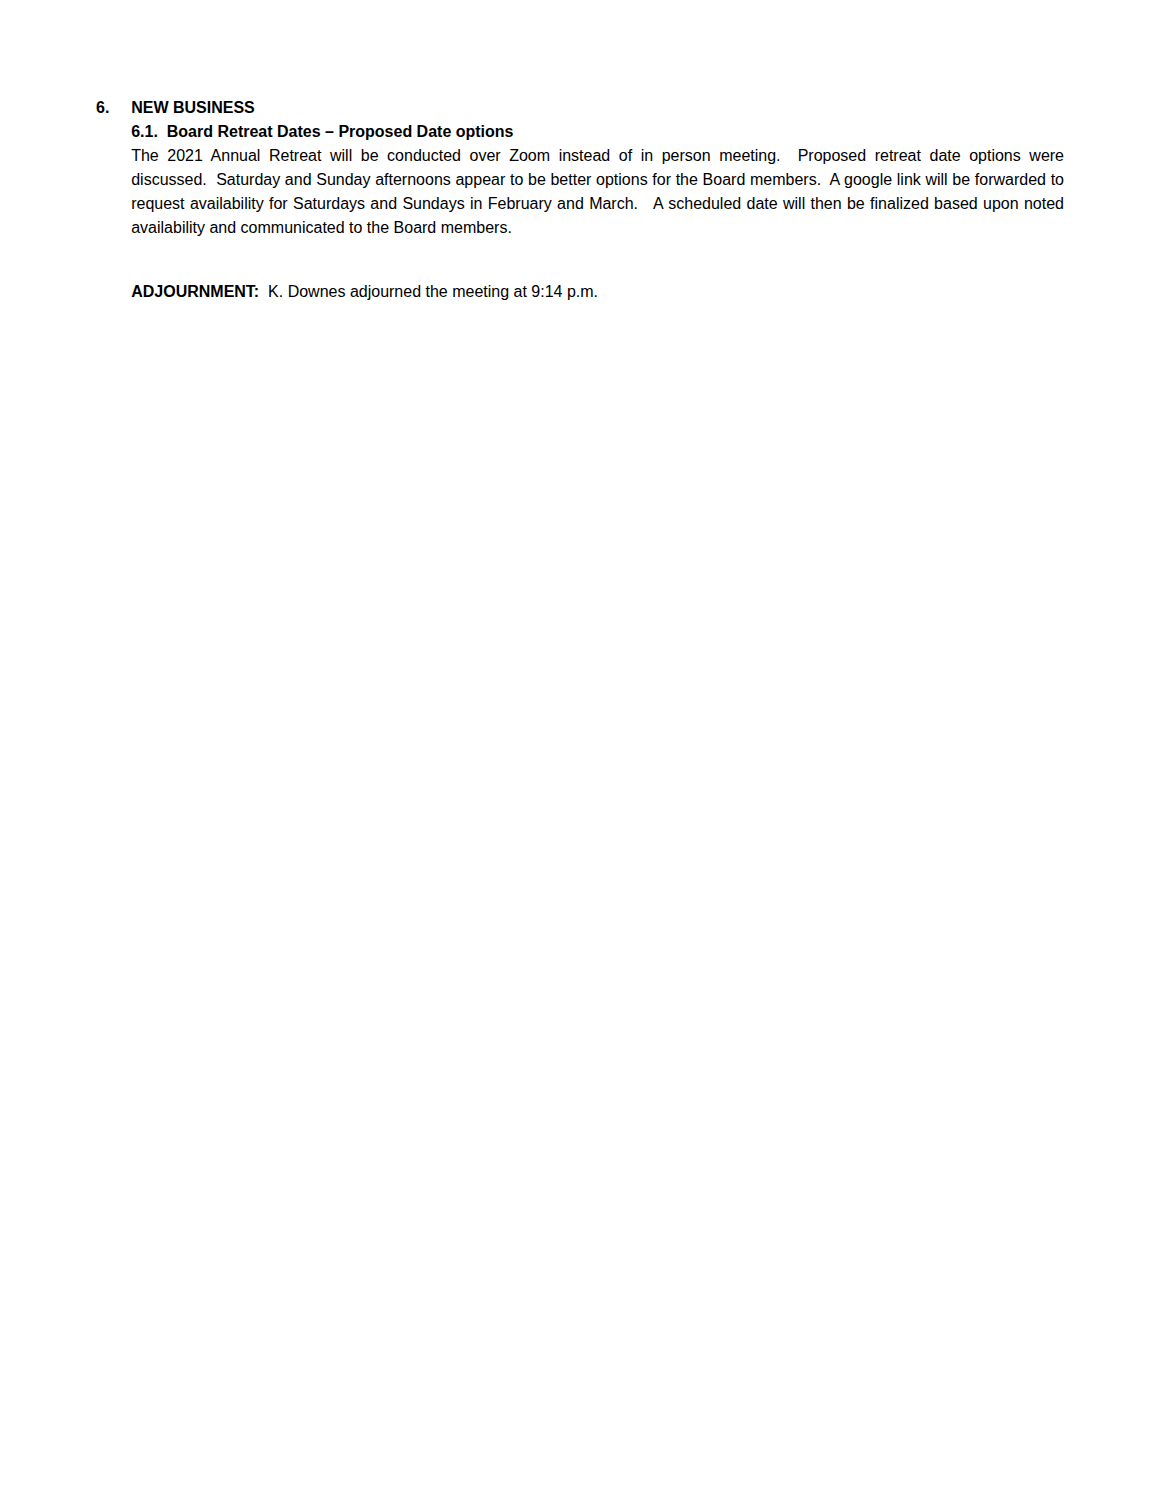6. NEW BUSINESS
6.1. Board Retreat Dates – Proposed Date options
The 2021 Annual Retreat will be conducted over Zoom instead of in person meeting. Proposed retreat date options were discussed. Saturday and Sunday afternoons appear to be better options for the Board members. A google link will be forwarded to request availability for Saturdays and Sundays in February and March. A scheduled date will then be finalized based upon noted availability and communicated to the Board members.
ADJOURNMENT: K. Downes adjourned the meeting at 9:14 p.m.